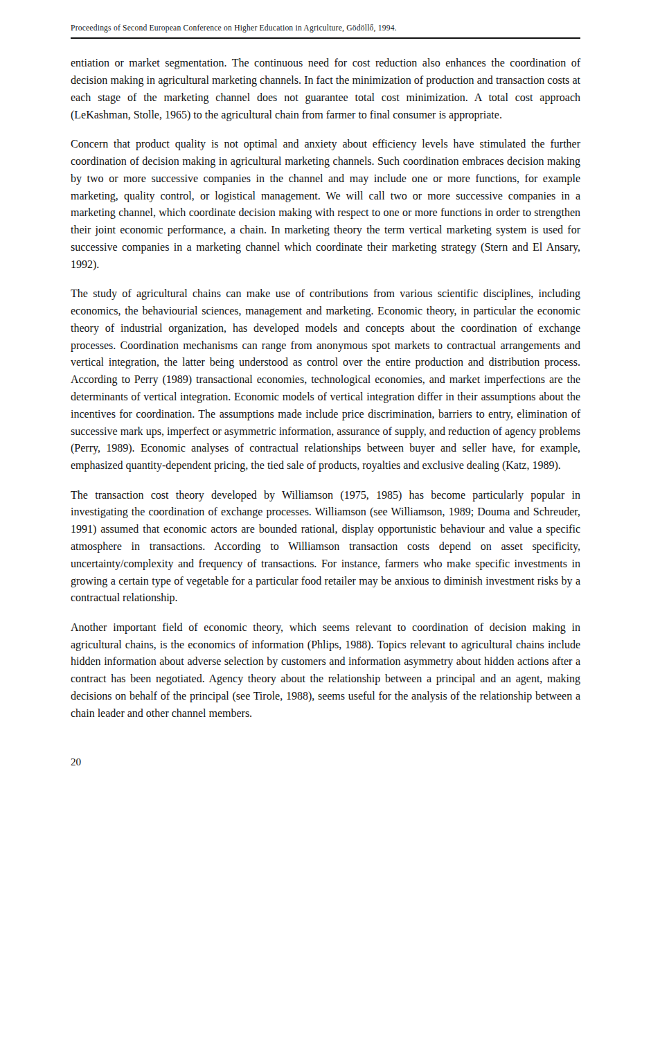Proceedings of Second European Conference on Higher Education in Agriculture, Gödöllő, 1994.
entiation or market segmentation. The continuous need for cost reduction also enhances the coordination of decision making in agricultural marketing channels. In fact the minimization of production and transaction costs at each stage of the marketing channel does not guarantee total cost minimization. A total cost approach (LeKashman, Stolle, 1965) to the agricultural chain from farmer to final consumer is appropriate.
Concern that product quality is not optimal and anxiety about efficiency levels have stimulated the further coordination of decision making in agricultural marketing channels. Such coordination embraces decision making by two or more successive companies in the channel and may include one or more functions, for example marketing, quality control, or logistical management. We will call two or more successive companies in a marketing channel, which coordinate decision making with respect to one or more functions in order to strengthen their joint economic performance, a chain. In marketing theory the term vertical marketing system is used for successive companies in a marketing channel which coordinate their marketing strategy (Stern and El Ansary, 1992).
The study of agricultural chains can make use of contributions from various scientific disciplines, including economics, the behaviourial sciences, management and marketing. Economic theory, in particular the economic theory of industrial organization, has developed models and concepts about the coordination of exchange processes. Coordination mechanisms can range from anonymous spot markets to contractual arrangements and vertical integration, the latter being understood as control over the entire production and distribution process. According to Perry (1989) transactional economies, technological economies, and market imperfections are the determinants of vertical integration. Economic models of vertical integration differ in their assumptions about the incentives for coordination. The assumptions made include price discrimination, barriers to entry, elimination of successive mark ups, imperfect or asymmetric information, assurance of supply, and reduction of agency problems (Perry, 1989). Economic analyses of contractual relationships between buyer and seller have, for example, emphasized quantity-dependent pricing, the tied sale of products, royalties and exclusive dealing (Katz, 1989).
The transaction cost theory developed by Williamson (1975, 1985) has become particularly popular in investigating the coordination of exchange processes. Williamson (see Williamson, 1989; Douma and Schreuder, 1991) assumed that economic actors are bounded rational, display opportunistic behaviour and value a specific atmosphere in transactions. According to Williamson transaction costs depend on asset specificity, uncertainty/complexity and frequency of transactions. For instance, farmers who make specific investments in growing a certain type of vegetable for a particular food retailer may be anxious to diminish investment risks by a contractual relationship.
Another important field of economic theory, which seems relevant to coordination of decision making in agricultural chains, is the economics of information (Phlips, 1988). Topics relevant to agricultural chains include hidden information about adverse selection by customers and information asymmetry about hidden actions after a contract has been negotiated. Agency theory about the relationship between a principal and an agent, making decisions on behalf of the principal (see Tirole, 1988), seems useful for the analysis of the relationship between a chain leader and other channel members.
20